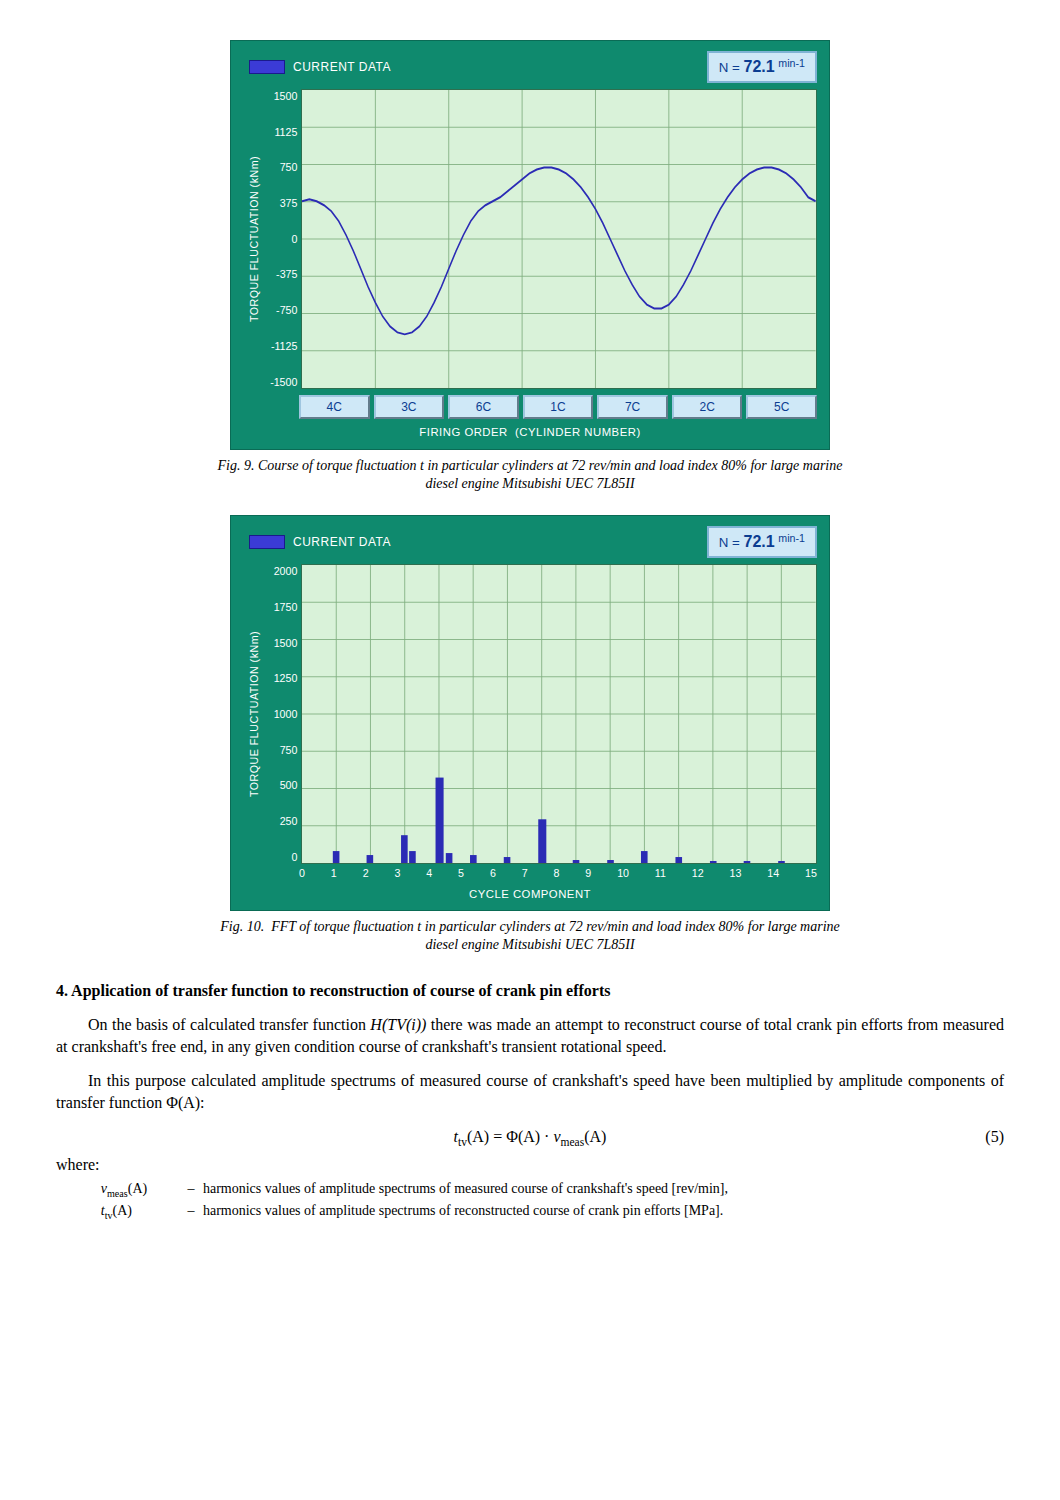CURRENT DATA
N = 72.1 min-1
TORQUE FLUCTUATION (kNm)
1500 1125 750 375 0 -375 -750 -1125 -1500
4C
3C
6C
1C
7C
2C
5C
FIRING ORDER (CYLINDER NUMBER)
Fig. 9. Course of torque fluctuation t in particular cylinders at 72 rev/min and load index 80% for large marine diesel engine Mitsubishi UEC 7L85II
CURRENT DATA
N = 72.1 min-1
TORQUE FLUCTUATION (kNm)
2000 1750 1500 1250 1000 750 500 250 0
0123456789101112131415
CYCLE COMPONENT
Fig. 10. FFT of torque fluctuation t in particular cylinders at 72 rev/min and load index 80% for large marine diesel engine Mitsubishi UEC 7L85II
4. Application of transfer function to reconstruction of course of crank pin efforts
On the basis of calculated transfer function H(TV(i)) there was made an attempt to reconstruct course of total crank pin efforts from measured at crankshaft's free end, in any given condition course of crankshaft's transient rotational speed.
In this purpose calculated amplitude spectrums of measured course of crankshaft's speed have been multiplied by amplitude components of transfer function Φ(A):
ttv(A) = Φ(A) · vmeas(A) (5)
where:
vmeas(A) – harmonics values of amplitude spectrums of measured course of crankshaft's speed [rev/min],
ttv(A) – harmonics values of amplitude spectrums of reconstructed course of crank pin efforts [MPa].